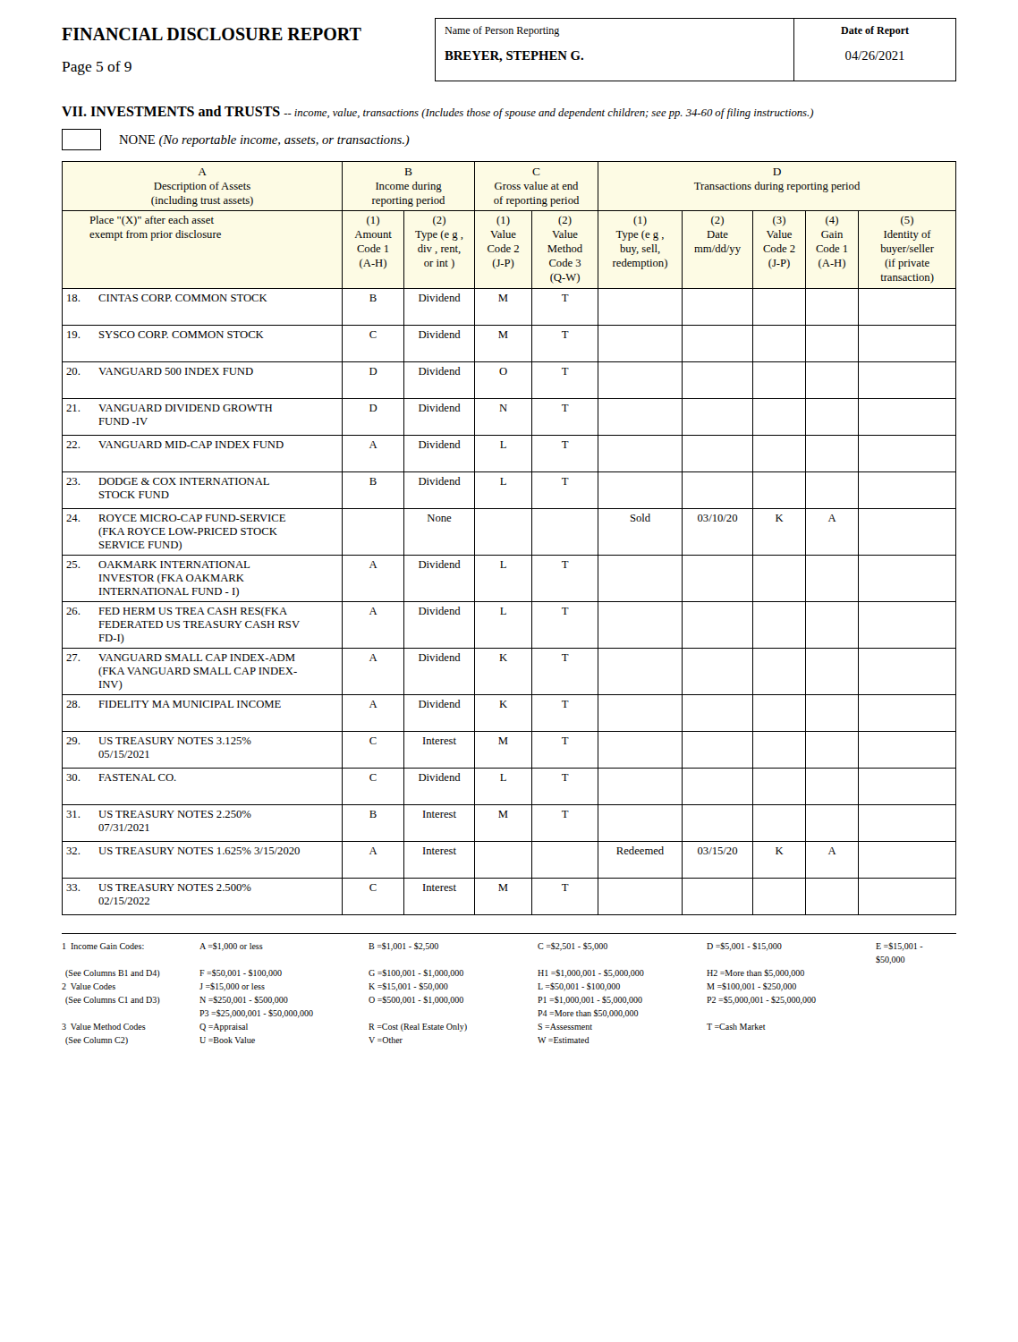| FINANCIAL DISCLOSURE REPORT Page 5 of 9 | Name of Person Reporting BREYER, STEPHEN G. | Date of Report 04/26/2021 |
VII. INVESTMENTS and TRUSTS -- income, value, transactions (Includes those of spouse and dependent children; see pp. 34-60 of filing instructions.)
NONE (No reportable income, assets, or transactions.)
| A Description of Assets (including trust assets) | B Income during reporting period | C Gross value at end of reporting period | D Transactions during reporting period |
| --- | --- | --- | --- |
| Place "(X)" after each asset exempt from prior disclosure | (1) Amount Code 1 (A-H) | (2) Type (e g , div , rent, or int ) | (1) Value Code 2 (J-P) | (2) Value Method Code 3 (Q-W) | (1) Type (e g , buy, sell, redemption) | (2) Date mm/dd/yy | (3) Value Code 2 (J-P) | (4) Gain Code 1 (A-H) | (5) Identity of buyer/seller (if private transaction) |
| 18. | CINTAS CORP. COMMON STOCK | B | Dividend | M | T | | | | | |
| 19. | SYSCO CORP. COMMON STOCK | C | Dividend | M | T | | | | | |
| 20. | VANGUARD 500 INDEX FUND | D | Dividend | O | T | | | | | |
| 21. | VANGUARD DIVIDEND GROWTH FUND -IV | D | Dividend | N | T | | | | | |
| 22. | VANGUARD MID-CAP INDEX FUND | A | Dividend | L | T | | | | | |
| 23. | DODGE & COX INTERNATIONAL STOCK FUND | B | Dividend | L | T | | | | | |
| 24. | ROYCE MICRO-CAP FUND-SERVICE (FKA ROYCE LOW-PRICED STOCK SERVICE FUND) | | None | | | Sold | 03/10/20 | K | A | |
| 25. | OAKMARK INTERNATIONAL INVESTOR (FKA OAKMARK INTERNATIONAL FUND - I) | A | Dividend | L | T | | | | | |
| 26. | FED HERM US TREA CASH RES(FKA FEDERATED US TREASURY CASH RSV FD-I) | A | Dividend | L | T | | | | | |
| 27. | VANGUARD SMALL CAP INDEX-ADM (FKA VANGUARD SMALL CAP INDEX- INV) | A | Dividend | K | T | | | | | |
| 28. | FIDELITY MA MUNICIPAL INCOME | A | Dividend | K | T | | | | | |
| 29. | US TREASURY NOTES 3.125% 05/15/2021 | C | Interest | M | T | | | | | |
| 30. | FASTENAL CO. | C | Dividend | L | T | | | | | |
| 31. | US TREASURY NOTES 2.250% 07/31/2021 | B | Interest | M | T | | | | | |
| 32. | US TREASURY NOTES 1.625% 3/15/2020 | A | Interest | | | Redeemed | 03/15/20 | K | A | |
| 33. | US TREASURY NOTES 2.500% 02/15/2022 | C | Interest | M | T | | | | | |
| 1 Income Gain Codes: | A =$1,000 or less | B =$1,001 - $2,500 | C =$2,501 - $5,000 | D =$5,001 - $15,000 | E =$15,001 - $50,000 |
| (See Columns B1 and D4) | F =$50,001 - $100,000 | G =$100,001 - $1,000,000 | H1 =$1,000,001 - $5,000,000 | H2 =More than $5,000,000 | |
| 2 Value Codes | J =$15,000 or less | K =$15,001 - $50,000 | L =$50,001 - $100,000 | M =$100,001 - $250,000 | |
| (See Columns C1 and D3) | N =$250,001 - $500,000 | O =$500,001 - $1,000,000 | P1 =$1,000,001 - $5,000,000 | P2 =$5,000,001 - $25,000,000 | |
| | P3 =$25,000,001 - $50,000,000 | | P4 =More than $50,000,000 | | |
| 3 Value Method Codes | Q =Appraisal | R =Cost (Real Estate Only) | S =Assessment | T =Cash Market | |
| (See Column C2) | U =Book Value | V =Other | W =Estimated | | |